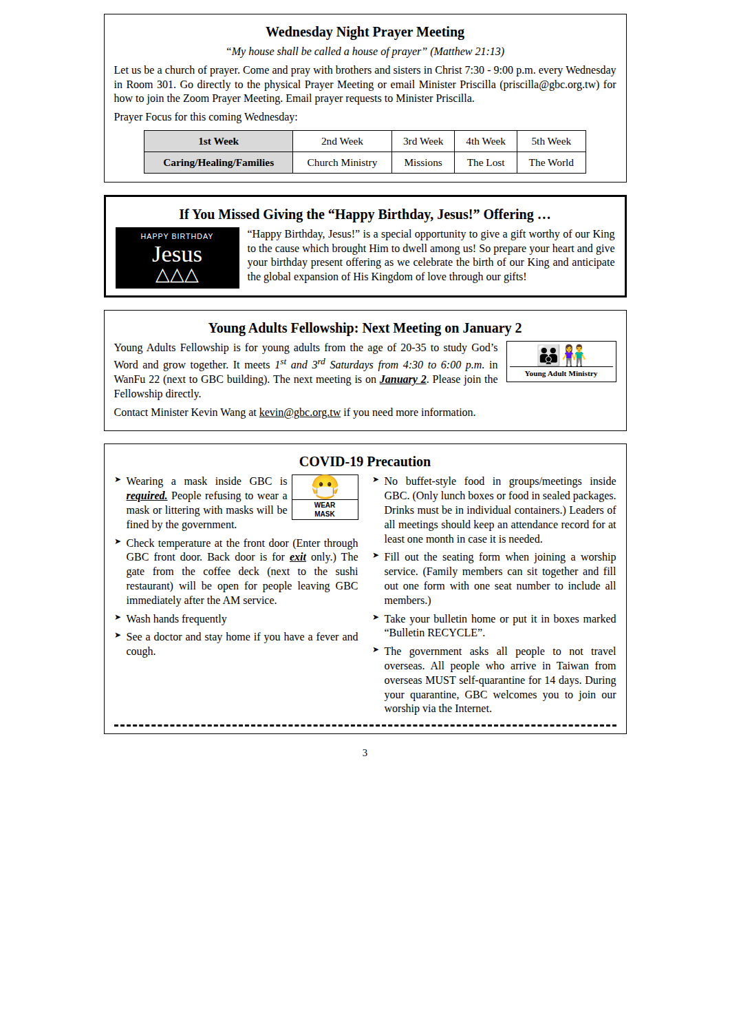Wednesday Night Prayer Meeting
“My house shall be called a house of prayer” (Matthew 21:13)
Let us be a church of prayer. Come and pray with brothers and sisters in Christ 7:30 - 9:00 p.m. every Wednesday in Room 301. Go directly to the physical Prayer Meeting or email Minister Priscilla (priscilla@gbc.org.tw) for how to join the Zoom Prayer Meeting. Email prayer requests to Minister Priscilla.
Prayer Focus for this coming Wednesday:
| 1st Week | 2nd Week | 3rd Week | 4th Week | 5th Week |
| Caring/Healing/Families | Church Ministry | Missions | The Lost | The World |
If You Missed Giving the “Happy Birthday, Jesus!” Offering …
Happy Birthday
Jesus
△△△
“Happy Birthday, Jesus!” is a special opportunity to give a gift worthy of our King to the cause which brought Him to dwell among us! So prepare your heart and give your birthday present offering as we celebrate the birth of our King and anticipate the global expansion of His Kingdom of love through our gifts!
Young Adults Fellowship: Next Meeting on January 2
Young Adults Fellowship is for young adults from the age of 20-35 to study God’s Word and grow together. It meets 1st and 3rd Saturdays from 4:30 to 6:00 p.m. in WanFu 22 (next to GBC building). The next meeting is on January 2. Please join the Fellowship directly.
Contact Minister Kevin Wang at kevin@gbc.org.tw if you need more information.
👪👫
Young Adult Ministry
COVID-19 Precaution
😷
WEAR
MASK
Wearing a mask inside GBC is required. People refusing to wear a mask or littering with masks will be fined by the government.
Check temperature at the front door (Enter through GBC front door. Back door is for exit only.) The gate from the coffee deck (next to the sushi restaurant) will be open for people leaving GBC immediately after the AM service.
Wash hands frequently
See a doctor and stay home if you have a fever and cough.
No buffet-style food in groups/meetings inside GBC. (Only lunch boxes or food in sealed packages. Drinks must be in individual containers.) Leaders of all meetings should keep an attendance record for at least one month in case it is needed.
Fill out the seating form when joining a worship service. (Family members can sit together and fill out one form with one seat number to include all members.)
Take your bulletin home or put it in boxes marked “Bulletin RECYCLE”.
The government asks all people to not travel overseas. All people who arrive in Taiwan from overseas MUST self-quarantine for 14 days. During your quarantine, GBC welcomes you to join our worship via the Internet.
3